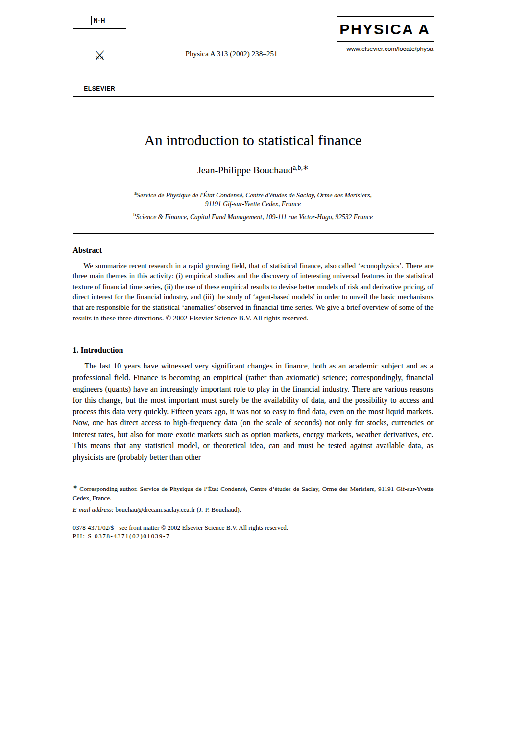N·H
⚔
ELSEVIER
Physica A 313 (2002) 238–251
PHYSICA A
www.elsevier.com/locate/physa
An introduction to statistical finance
Jean-Philippe Bouchauda,b,∗
aService de Physique de l'État Condensé, Centre d'études de Saclay, Orme des Merisiers,
91191 Gif-sur-Yvette Cedex, France
bScience & Finance, Capital Fund Management, 109-111 rue Victor-Hugo, 92532 France
Abstract
We summarize recent research in a rapid growing field, that of statistical finance, also called ‘econophysics’. There are three main themes in this activity: (i) empirical studies and the discovery of interesting universal features in the statistical texture of financial time series, (ii) the use of these empirical results to devise better models of risk and derivative pricing, of direct interest for the financial industry, and (iii) the study of ‘agent-based models’ in order to unveil the basic mechanisms that are responsible for the statistical ‘anomalies’ observed in financial time series. We give a brief overview of some of the results in these three directions. © 2002 Elsevier Science B.V. All rights reserved.
1. Introduction
The last 10 years have witnessed very significant changes in finance, both as an academic subject and as a professional field. Finance is becoming an empirical (rather than axiomatic) science; correspondingly, financial engineers (quants) have an increasingly important role to play in the financial industry. There are various reasons for this change, but the most important must surely be the availability of data, and the possibility to access and process this data very quickly. Fifteen years ago, it was not so easy to find data, even on the most liquid markets. Now, one has direct access to high-frequency data (on the scale of seconds) not only for stocks, currencies or interest rates, but also for more exotic markets such as option markets, energy markets, weather derivatives, etc. This means that any statistical model, or theoretical idea, can and must be tested against available data, as physicists are (probably better than other
∗ Corresponding author. Service de Physique de l’État Condensé, Centre d’études de Saclay, Orme des Merisiers, 91191 Gif-sur-Yvette Cedex, France.
E-mail address: bouchau@drecam.saclay.cea.fr (J.-P. Bouchaud).
0378-4371/02/$ - see front matter © 2002 Elsevier Science B.V. All rights reserved.
PII: S 0378-4371(02)01039-7